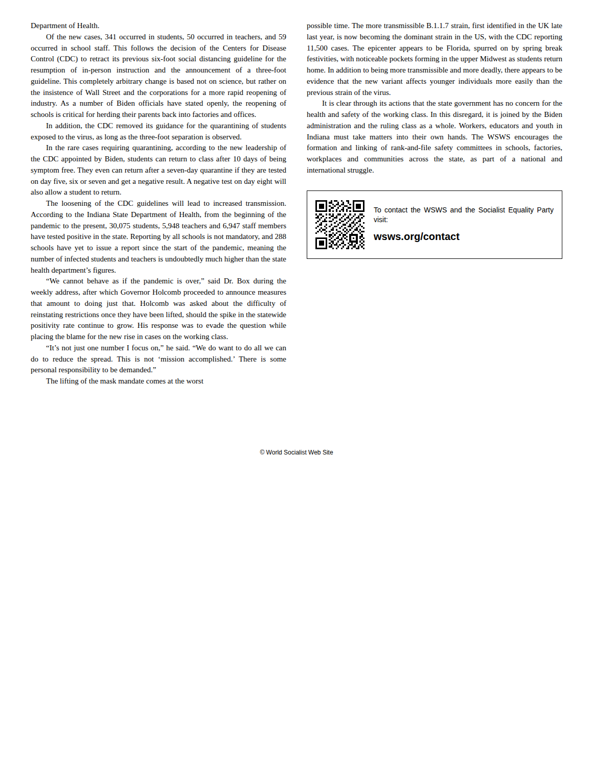Department of Health.
Of the new cases, 341 occurred in students, 50 occurred in teachers, and 59 occurred in school staff. This follows the decision of the Centers for Disease Control (CDC) to retract its previous six-foot social distancing guideline for the resumption of in-person instruction and the announcement of a three-foot guideline. This completely arbitrary change is based not on science, but rather on the insistence of Wall Street and the corporations for a more rapid reopening of industry. As a number of Biden officials have stated openly, the reopening of schools is critical for herding their parents back into factories and offices.
In addition, the CDC removed its guidance for the quarantining of students exposed to the virus, as long as the three-foot separation is observed.
In the rare cases requiring quarantining, according to the new leadership of the CDC appointed by Biden, students can return to class after 10 days of being symptom free. They even can return after a seven-day quarantine if they are tested on day five, six or seven and get a negative result. A negative test on day eight will also allow a student to return.
The loosening of the CDC guidelines will lead to increased transmission. According to the Indiana State Department of Health, from the beginning of the pandemic to the present, 30,075 students, 5,948 teachers and 6,947 staff members have tested positive in the state. Reporting by all schools is not mandatory, and 288 schools have yet to issue a report since the start of the pandemic, meaning the number of infected students and teachers is undoubtedly much higher than the state health department’s figures.
“We cannot behave as if the pandemic is over,” said Dr. Box during the weekly address, after which Governor Holcomb proceeded to announce measures that amount to doing just that. Holcomb was asked about the difficulty of reinstating restrictions once they have been lifted, should the spike in the statewide positivity rate continue to grow. His response was to evade the question while placing the blame for the new rise in cases on the working class.
“It’s not just one number I focus on,” he said. “We do want to do all we can do to reduce the spread. This is not ‘mission accomplished.’ There is some personal responsibility to be demanded.”
The lifting of the mask mandate comes at the worst
possible time. The more transmissible B.1.1.7 strain, first identified in the UK late last year, is now becoming the dominant strain in the US, with the CDC reporting 11,500 cases. The epicenter appears to be Florida, spurred on by spring break festivities, with noticeable pockets forming in the upper Midwest as students return home. In addition to being more transmissible and more deadly, there appears to be evidence that the new variant affects younger individuals more easily than the previous strain of the virus.
It is clear through its actions that the state government has no concern for the health and safety of the working class. In this disregard, it is joined by the Biden administration and the ruling class as a whole. Workers, educators and youth in Indiana must take matters into their own hands. The WSWS encourages the formation and linking of rank-and-file safety committees in schools, factories, workplaces and communities across the state, as part of a national and international struggle.
To contact the WSWS and the Socialist Equality Party visit: wsws.org/contact
© World Socialist Web Site